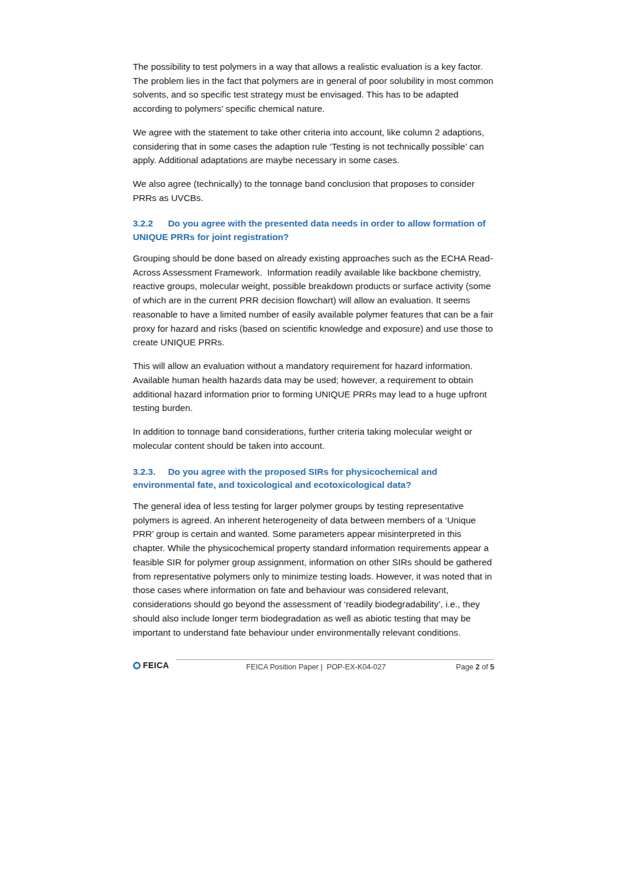The possibility to test polymers in a way that allows a realistic evaluation is a key factor. The problem lies in the fact that polymers are in general of poor solubility in most common solvents, and so specific test strategy must be envisaged. This has to be adapted according to polymers’ specific chemical nature.
We agree with the statement to take other criteria into account, like column 2 adaptions, considering that in some cases the adaption rule ‘Testing is not technically possible’ can apply. Additional adaptations are maybe necessary in some cases.
We also agree (technically) to the tonnage band conclusion that proposes to consider PRRs as UVCBs.
3.2.2 Do you agree with the presented data needs in order to allow formation of UNIQUE PRRs for joint registration?
Grouping should be done based on already existing approaches such as the ECHA Read-Across Assessment Framework. Information readily available like backbone chemistry, reactive groups, molecular weight, possible breakdown products or surface activity (some of which are in the current PRR decision flowchart) will allow an evaluation. It seems reasonable to have a limited number of easily available polymer features that can be a fair proxy for hazard and risks (based on scientific knowledge and exposure) and use those to create UNIQUE PRRs.
This will allow an evaluation without a mandatory requirement for hazard information. Available human health hazards data may be used; however, a requirement to obtain additional hazard information prior to forming UNIQUE PRRs may lead to a huge upfront testing burden.
In addition to tonnage band considerations, further criteria taking molecular weight or molecular content should be taken into account.
3.2.3. Do you agree with the proposed SIRs for physicochemical and environmental fate, and toxicological and ecotoxicological data?
The general idea of less testing for larger polymer groups by testing representative polymers is agreed. An inherent heterogeneity of data between members of a ‘Unique PRR’ group is certain and wanted. Some parameters appear misinterpreted in this chapter. While the physicochemical property standard information requirements appear a feasible SIR for polymer group assignment, information on other SIRs should be gathered from representative polymers only to minimize testing loads. However, it was noted that in those cases where information on fate and behaviour was considered relevant, considerations should go beyond the assessment of ‘readily biodegradability’, i.e., they should also include longer term biodegradation as well as abiotic testing that may be important to understand fate behaviour under environmentally relevant conditions.
FEICA
FEICA Position Paper | POP-EX-K04-027 Page 2 of 5